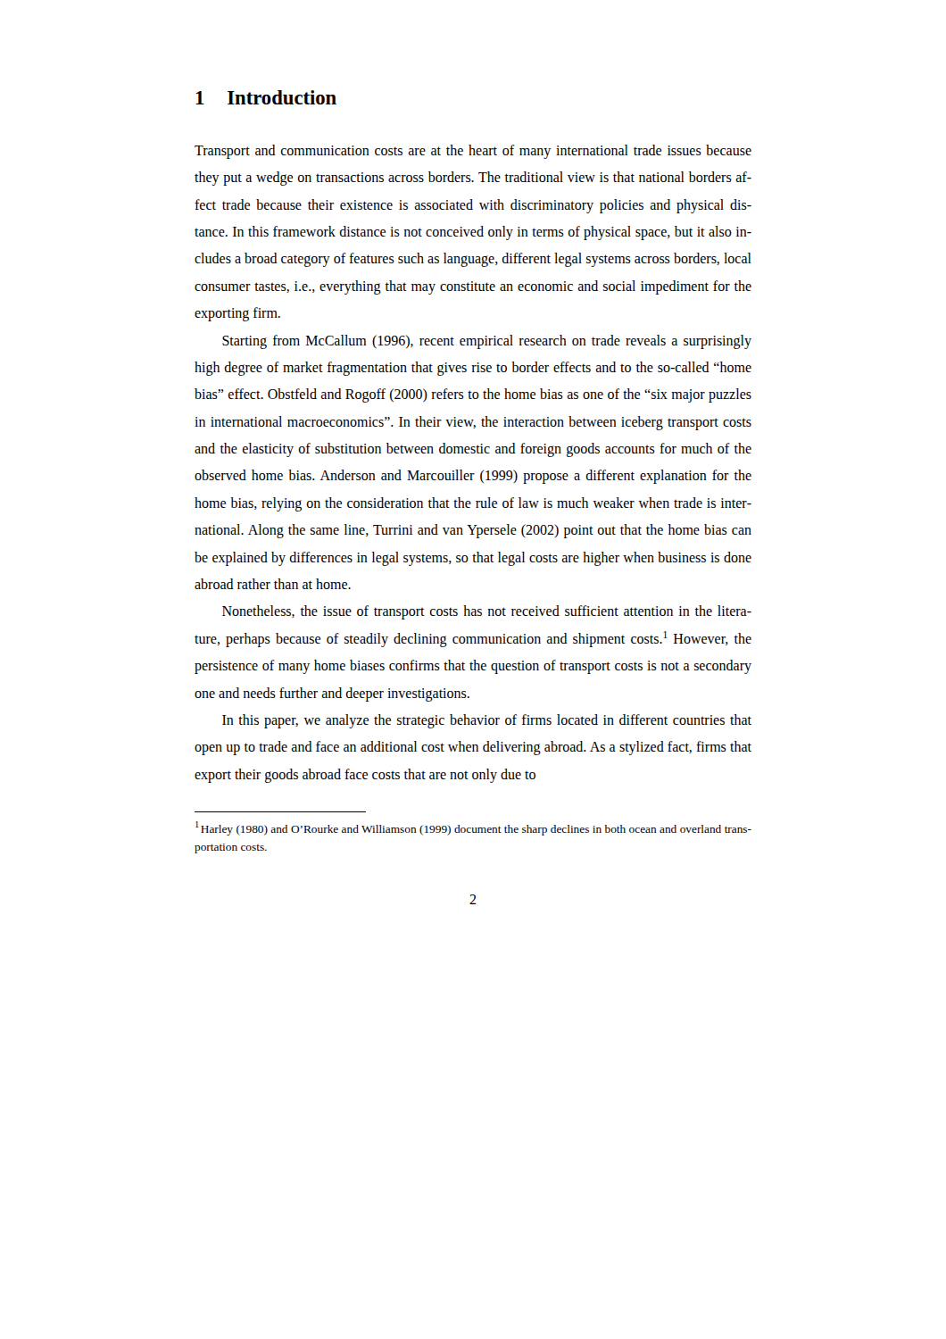1 Introduction
Transport and communication costs are at the heart of many international trade issues because they put a wedge on transactions across borders. The traditional view is that national borders affect trade because their existence is associated with discriminatory policies and physical distance. In this framework distance is not conceived only in terms of physical space, but it also includes a broad category of features such as language, different legal systems across borders, local consumer tastes, i.e., everything that may constitute an economic and social impediment for the exporting firm.
Starting from McCallum (1996), recent empirical research on trade reveals a surprisingly high degree of market fragmentation that gives rise to border effects and to the so-called “home bias” effect. Obstfeld and Rogoff (2000) refers to the home bias as one of the “six major puzzles in international macroeconomics”. In their view, the interaction between iceberg transport costs and the elasticity of substitution between domestic and foreign goods accounts for much of the observed home bias. Anderson and Marcouiller (1999) propose a different explanation for the home bias, relying on the consideration that the rule of law is much weaker when trade is international. Along the same line, Turrini and van Ypersele (2002) point out that the home bias can be explained by differences in legal systems, so that legal costs are higher when business is done abroad rather than at home.
Nonetheless, the issue of transport costs has not received sufficient attention in the literature, perhaps because of steadily declining communication and shipment costs.1 However, the persistence of many home biases confirms that the question of transport costs is not a secondary one and needs further and deeper investigations.
In this paper, we analyze the strategic behavior of firms located in different countries that open up to trade and face an additional cost when delivering abroad. As a stylized fact, firms that export their goods abroad face costs that are not only due to
1 Harley (1980) and O’Rourke and Williamson (1999) document the sharp declines in both ocean and overland transportation costs.
2